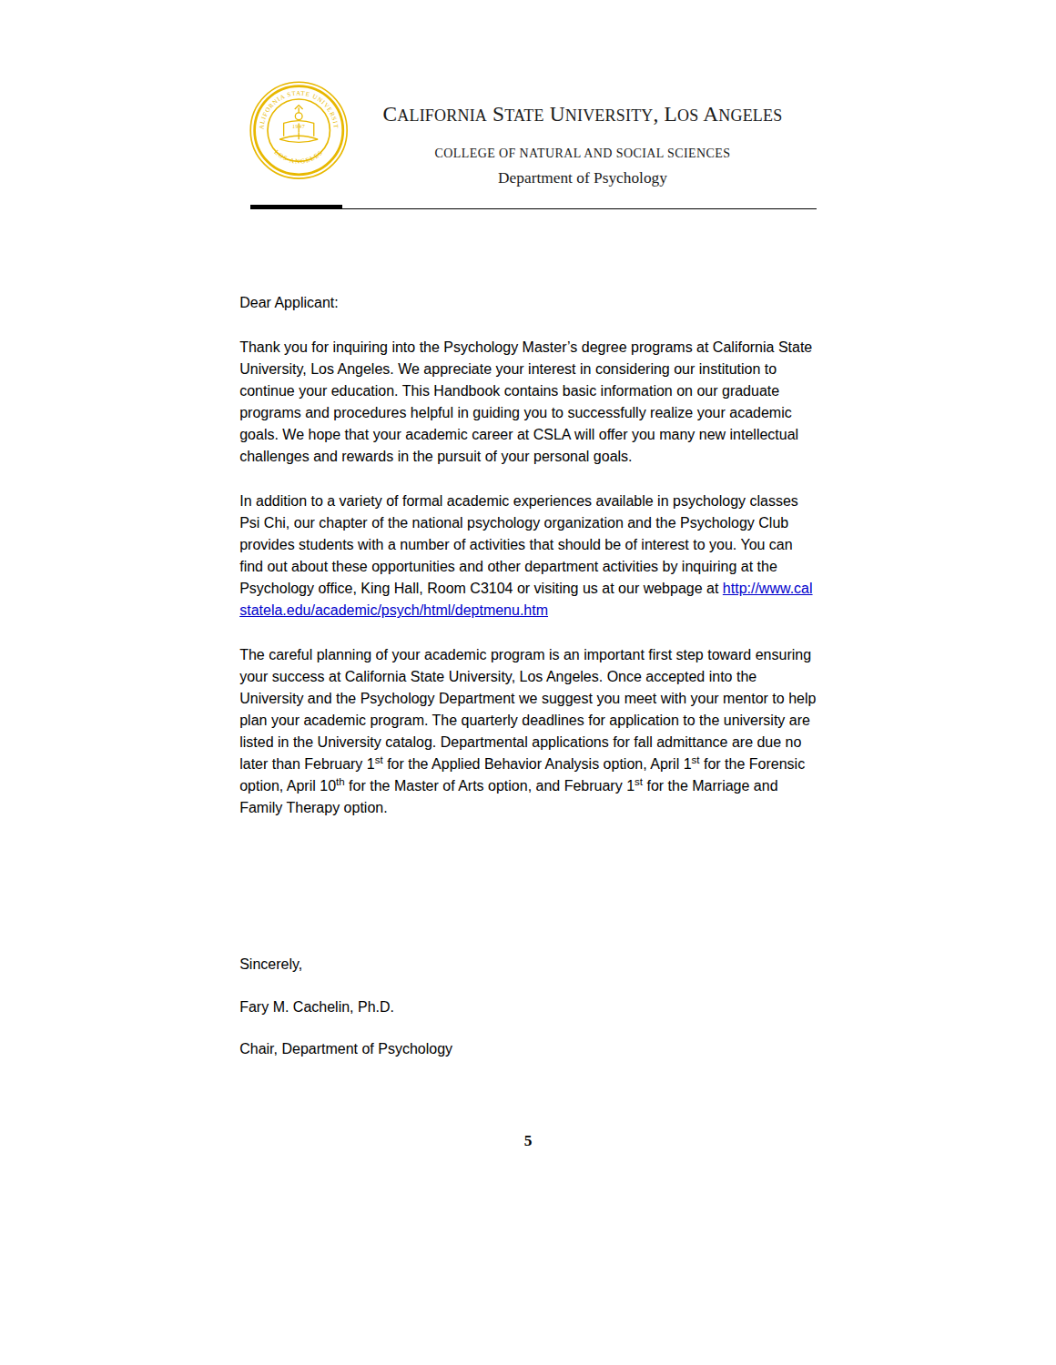CALIFORNIA STATE UNIVERSITY LOS ANGELES 1947
CALIFORNIA STATE UNIVERSITY, LOS ANGELES
COLLEGE OF NATURAL AND SOCIAL SCIENCES
Department of Psychology
Dear Applicant:
Thank you for inquiring into the Psychology Master’s degree programs at California State University, Los Angeles. We appreciate your interest in considering our institution to continue your education. This Handbook contains basic information on our graduate programs and procedures helpful in guiding you to successfully realize your academic goals. We hope that your academic career at CSLA will offer you many new intellectual challenges and rewards in the pursuit of your personal goals.
In addition to a variety of formal academic experiences available in psychology classes Psi Chi, our chapter of the national psychology organization and the Psychology Club provides students with a number of activities that should be of interest to you. You can find out about these opportunities and other department activities by inquiring at the Psychology office, King Hall, Room C3104 or visiting us at our webpage at http://www.calstatela.edu/academic/psych/html/deptmenu.htm
The careful planning of your academic program is an important first step toward ensuring your success at California State University, Los Angeles. Once accepted into the University and the Psychology Department we suggest you meet with your mentor to help plan your academic program. The quarterly deadlines for application to the university are listed in the University catalog. Departmental applications for fall admittance are due no later than February 1st for the Applied Behavior Analysis option, April 1st for the Forensic option, April 10th for the Master of Arts option, and February 1st for the Marriage and Family Therapy option.
Sincerely,
Fary M. Cachelin, Ph.D.
Chair, Department of Psychology
5